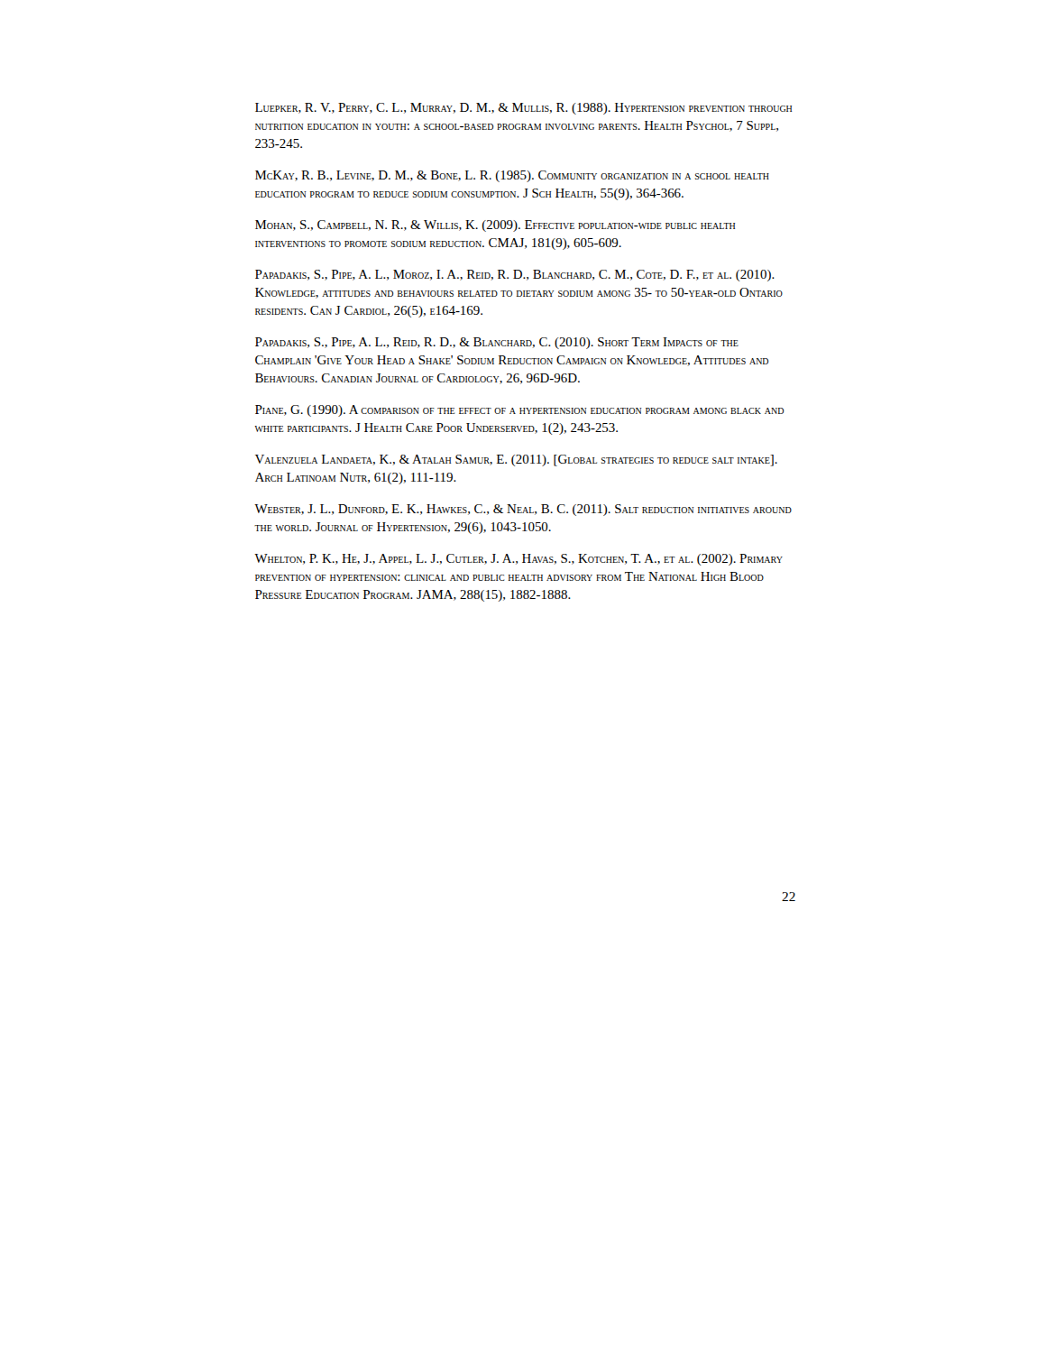Luepker, R. V., Perry, C. L., Murray, D. M., & Mullis, R. (1988). Hypertension prevention through nutrition education in youth: a school-based program involving parents. Health Psychol, 7 Suppl, 233-245.
McKay, R. B., Levine, D. M., & Bone, L. R. (1985). Community organization in a school health education program to reduce sodium consumption. J Sch Health, 55(9), 364-366.
Mohan, S., Campbell, N. R., & Willis, K. (2009). Effective population-wide public health interventions to promote sodium reduction. CMAJ, 181(9), 605-609.
Papadakis, S., Pipe, A. L., Moroz, I. A., Reid, R. D., Blanchard, C. M., Cote, D. F., et al. (2010). Knowledge, attitudes and behaviours related to dietary sodium among 35- to 50-year-old Ontario residents. Can J Cardiol, 26(5), e164-169.
Papadakis, S., Pipe, A. L., Reid, R. D., & Blanchard, C. (2010). Short Term Impacts of the Champlain 'Give Your Head a Shake' Sodium Reduction Campaign on Knowledge, Attitudes and Behaviours. Canadian Journal of Cardiology, 26, 96D-96D.
Piane, G. (1990). A comparison of the effect of a hypertension education program among black and white participants. J Health Care Poor Underserved, 1(2), 243-253.
Valenzuela Landaeta, K., & Atalah Samur, E. (2011). [Global strategies to reduce salt intake]. Arch Latinoam Nutr, 61(2), 111-119.
Webster, J. L., Dunford, E. K., Hawkes, C., & Neal, B. C. (2011). Salt reduction initiatives around the world. Journal of Hypertension, 29(6), 1043-1050.
Whelton, P. K., He, J., Appel, L. J., Cutler, J. A., Havas, S., Kotchen, T. A., et al. (2002). Primary prevention of hypertension: clinical and public health advisory from The National High Blood Pressure Education Program. JAMA, 288(15), 1882-1888.
22